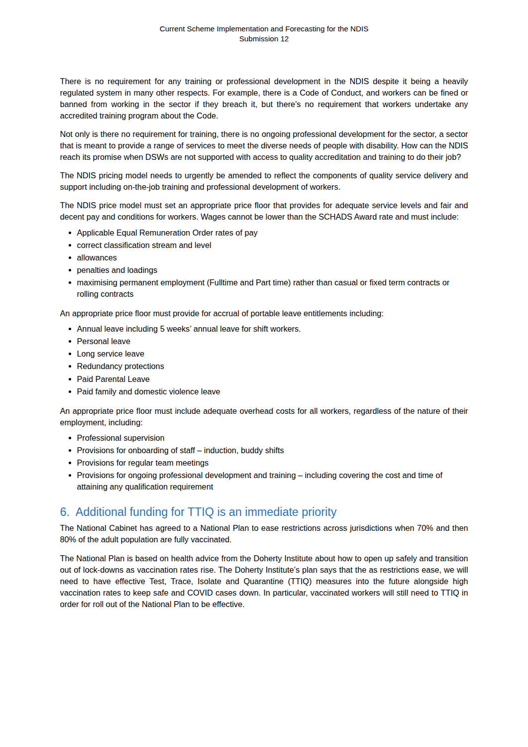Current Scheme Implementation and Forecasting for the NDIS Submission 12
There is no requirement for any training or professional development in the NDIS despite it being a heavily regulated system in many other respects. For example, there is a Code of Conduct, and workers can be fined or banned from working in the sector if they breach it, but there's no requirement that workers undertake any accredited training program about the Code.
Not only is there no requirement for training, there is no ongoing professional development for the sector, a sector that is meant to provide a range of services to meet the diverse needs of people with disability. How can the NDIS reach its promise when DSWs are not supported with access to quality accreditation and training to do their job?
The NDIS pricing model needs to urgently be amended to reflect the components of quality service delivery and support including on-the-job training and professional development of workers.
The NDIS price model must set an appropriate price floor that provides for adequate service levels and fair and decent pay and conditions for workers. Wages cannot be lower than the SCHADS Award rate and must include:
Applicable Equal Remuneration Order rates of pay
correct classification stream and level
allowances
penalties and loadings
maximising permanent employment (Fulltime and Part time) rather than casual or fixed term contracts or rolling contracts
An appropriate price floor must provide for accrual of portable leave entitlements including:
Annual leave including 5 weeks’ annual leave for shift workers.
Personal leave
Long service leave
Redundancy protections
Paid Parental Leave
Paid family and domestic violence leave
An appropriate price floor must include adequate overhead costs for all workers, regardless of the nature of their employment, including:
Professional supervision
Provisions for onboarding of staff – induction, buddy shifts
Provisions for regular team meetings
Provisions for ongoing professional development and training – including covering the cost and time of attaining any qualification requirement
6. Additional funding for TTIQ is an immediate priority
The National Cabinet has agreed to a National Plan to ease restrictions across jurisdictions when 70% and then 80% of the adult population are fully vaccinated.
The National Plan is based on health advice from the Doherty Institute about how to open up safely and transition out of lock-downs as vaccination rates rise. The Doherty Institute’s plan says that the as restrictions ease, we will need to have effective Test, Trace, Isolate and Quarantine (TTIQ) measures into the future alongside high vaccination rates to keep safe and COVID cases down. In particular, vaccinated workers will still need to TTIQ in order for roll out of the National Plan to be effective.